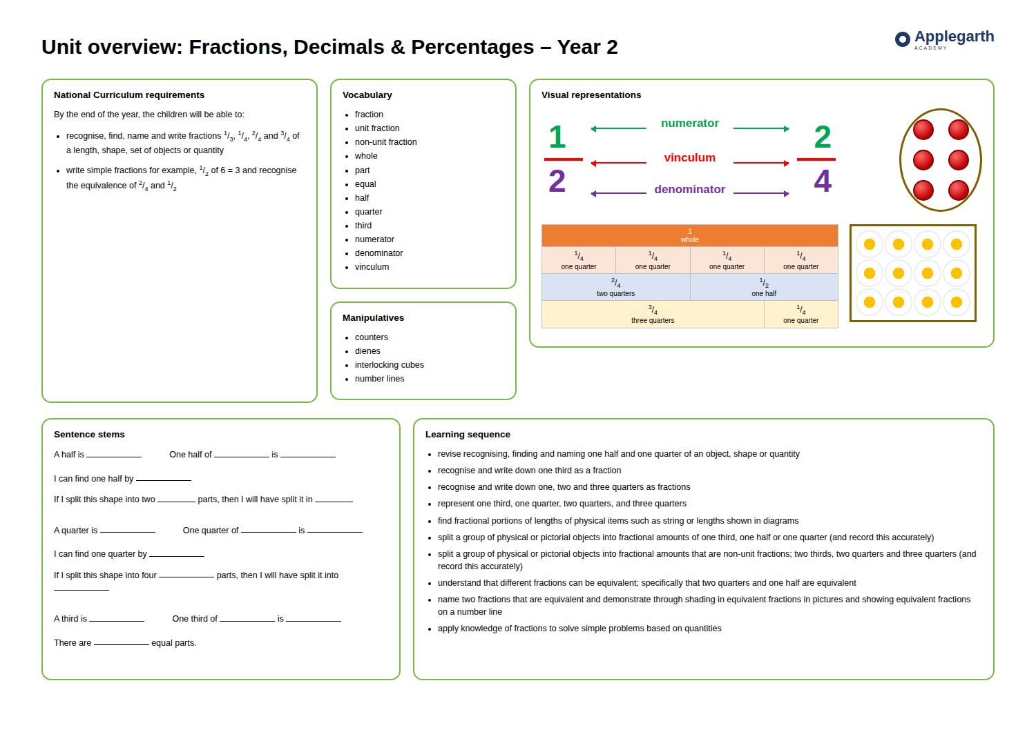Unit overview: Fractions, Decimals & Percentages – Year 2
ApplegarthACADEMY
National Curriculum requirements
By the end of the year, the children will be able to:
recognise, find, name and write fractions 1/3, 1/4, 2/4 and 3/4 of a length, shape, set of objects or quantity
write simple fractions for example, 1/2 of 6 = 3 and recognise the equivalence of 2/4 and 1/2
Vocabulary
fraction
unit fraction
non-unit fraction
whole
part
equal
half
quarter
third
numerator
denominator
vinculum
Manipulatives
counters
dienes
interlocking cubes
number lines
Visual representations
1 2 2 4 numerator vinculum denominator
| 1 whole |
| 1 / 4 one quarter | 1 / 4 one quarter | 1 / 4 one quarter | 1 / 4 one quarter |
| 2 / 4 two quarters | 1 / 2 one half |
| 3 / 4 three quarters | 1 / 4 one quarter |
Sentence stems
A half is One half of is
I can find one half by
If I split this shape into two parts, then I will have split it in
A quarter is One quarter of is
I can find one quarter by
If I split this shape into four parts, then I will have split it into
A third is One third of is
There are equal parts.
Learning sequence
revise recognising, finding and naming one half and one quarter of an object, shape or quantity
recognise and write down one third as a fraction
recognise and write down one, two and three quarters as fractions
represent one third, one quarter, two quarters, and three quarters
find fractional portions of lengths of physical items such as string or lengths shown in diagrams
split a group of physical or pictorial objects into fractional amounts of one third, one half or one quarter (and record this accurately)
split a group of physical or pictorial objects into fractional amounts that are non-unit fractions; two thirds, two quarters and three quarters (and record this accurately)
understand that different fractions can be equivalent; specifically that two quarters and one half are equivalent
name two fractions that are equivalent and demonstrate through shading in equivalent fractions in pictures and showing equivalent fractions on a number line
apply knowledge of fractions to solve simple problems based on quantities